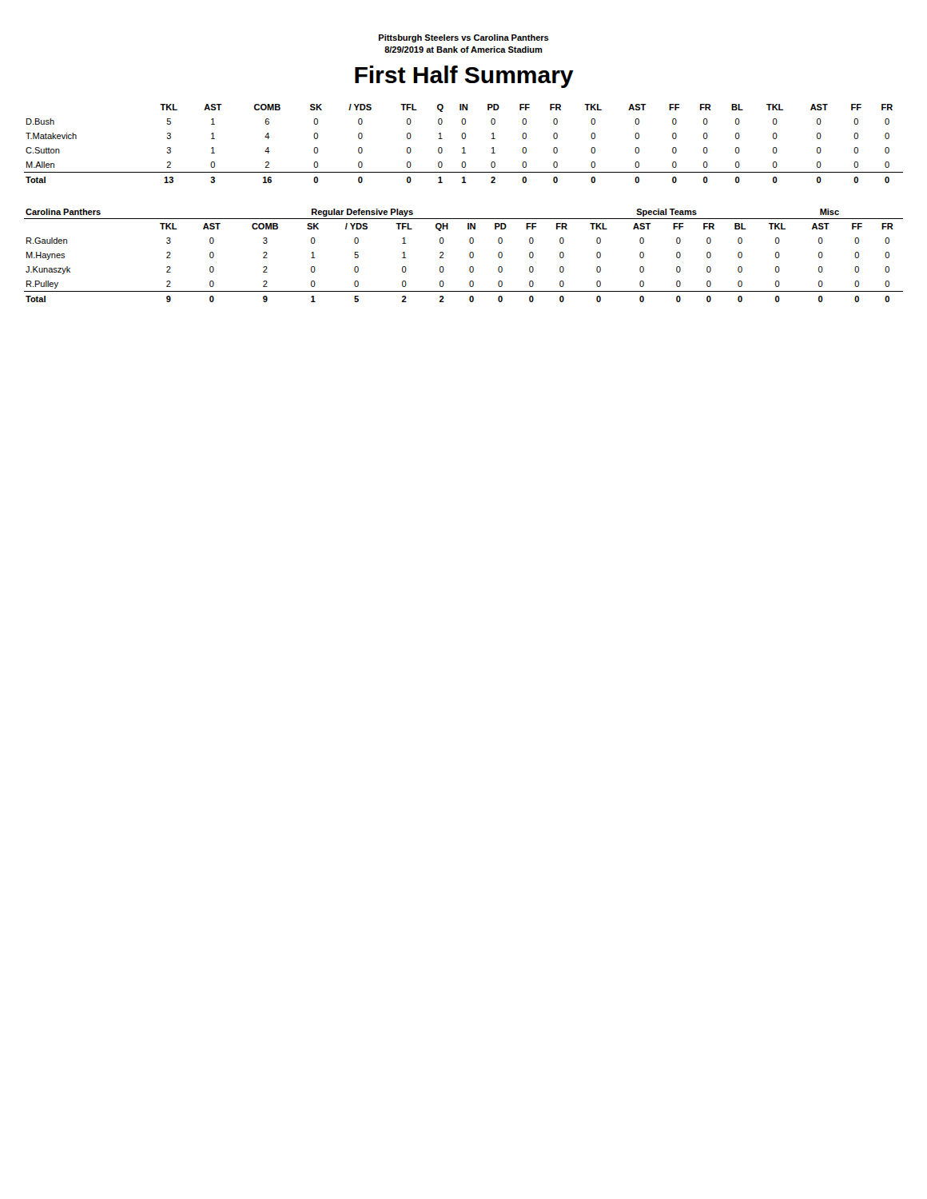Pittsburgh Steelers vs Carolina Panthers
8/29/2019 at Bank of America Stadium
First Half Summary
| | TKL | AST | COMB | SK | / YDS | TFL | Q | IN | PD | FF | FR | TKL | AST | FF | FR | BL | TKL | AST | FF | FR |
| --- | --- | --- | --- | --- | --- | --- | --- | --- | --- | --- | --- | --- | --- | --- | --- | --- | --- | --- | --- | --- |
| D.Bush | 5 | 1 | 6 | 0 | 0 | 0 | 0 | 0 | 0 | 0 | 0 | 0 | 0 | 0 | 0 | 0 | 0 | 0 | 0 | 0 |
| T.Matakevich | 3 | 1 | 4 | 0 | 0 | 0 | 1 | 0 | 1 | 0 | 0 | 0 | 0 | 0 | 0 | 0 | 0 | 0 | 0 | 0 |
| C.Sutton | 3 | 1 | 4 | 0 | 0 | 0 | 0 | 1 | 1 | 0 | 0 | 0 | 0 | 0 | 0 | 0 | 0 | 0 | 0 | 0 |
| M.Allen | 2 | 0 | 2 | 0 | 0 | 0 | 0 | 0 | 0 | 0 | 0 | 0 | 0 | 0 | 0 | 0 | 0 | 0 | 0 | 0 |
| Total | 13 | 3 | 16 | 0 | 0 | 0 | 1 | 1 | 2 | 0 | 0 | 0 | 0 | 0 | 0 | 0 | 0 | 0 | 0 | 0 |
| Carolina Panthers | Regular Defensive Plays | Special Teams | Misc |
| --- | --- | --- | --- |
| | TKL | AST | COMB | SK | / YDS | TFL | QH | IN | PD | FF | FR | TKL | AST | FF | FR | BL | TKL | AST | FF | FR |
| R.Gaulden | 3 | 0 | 3 | 0 | 0 | 1 | 0 | 0 | 0 | 0 | 0 | 0 | 0 | 0 | 0 | 0 | 0 | 0 | 0 | 0 |
| M.Haynes | 2 | 0 | 2 | 1 | 5 | 1 | 2 | 0 | 0 | 0 | 0 | 0 | 0 | 0 | 0 | 0 | 0 | 0 | 0 | 0 |
| J.Kunaszyk | 2 | 0 | 2 | 0 | 0 | 0 | 0 | 0 | 0 | 0 | 0 | 0 | 0 | 0 | 0 | 0 | 0 | 0 | 0 | 0 |
| R.Pulley | 2 | 0 | 2 | 0 | 0 | 0 | 0 | 0 | 0 | 0 | 0 | 0 | 0 | 0 | 0 | 0 | 0 | 0 | 0 | 0 |
| Total | 9 | 0 | 9 | 1 | 5 | 2 | 2 | 0 | 0 | 0 | 0 | 0 | 0 | 0 | 0 | 0 | 0 | 0 | 0 | 0 |